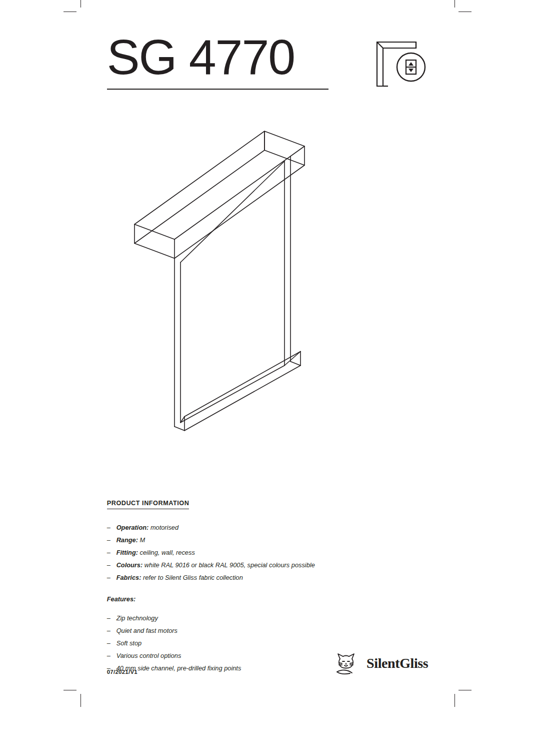SG 4770
PRODUCT INFORMATION
Operation: motorised
Range: M
Fitting: ceiling, wall, recess
Colours: white RAL 9016 or black RAL 9005, special colours possible
Fabrics: refer to Silent Gliss fabric collection
Features:
Zip technology
Quiet and fast motors
Soft stop
Various control options
40 mm side channel, pre-drilled fixing points
07/2021/V1
SilentGliss